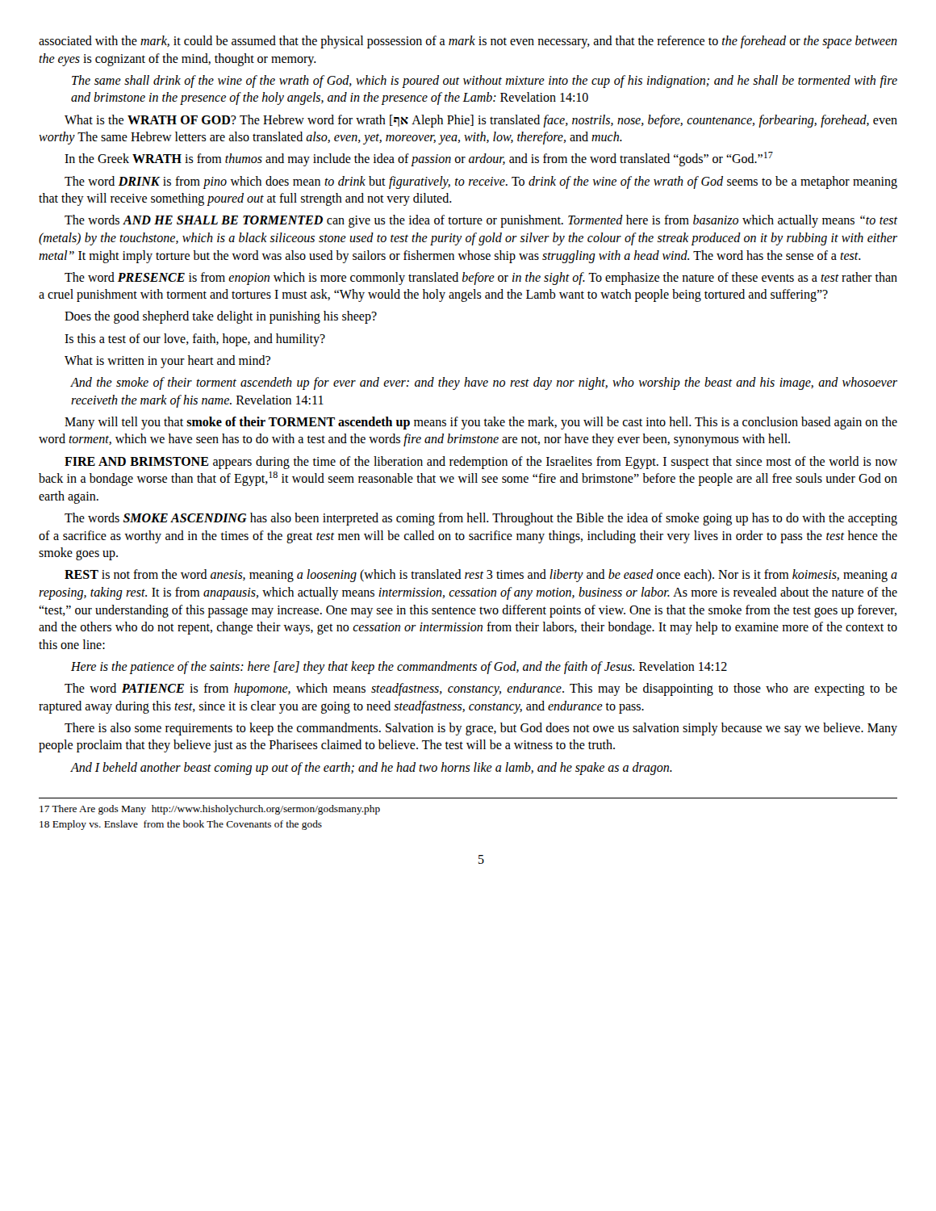associated with the mark, it could be assumed that the physical possession of a mark is not even necessary, and that the reference to the forehead or the space between the eyes is cognizant of the mind, thought or memory.
The same shall drink of the wine of the wrath of God, which is poured out without mixture into the cup of his indignation; and he shall be tormented with fire and brimstone in the presence of the holy angels, and in the presence of the Lamb: Revelation 14:10
What is the WRATH OF GOD? The Hebrew word for wrath [אף Aleph Phie] is translated face, nostrils, nose, before, countenance, forbearing, forehead, even worthy The same Hebrew letters are also translated also, even, yet, moreover, yea, with, low, therefore, and much.
In the Greek WRATH is from thumos and may include the idea of passion or ardour, and is from the word translated “gods” or “God.”17
The word DRINK is from pino which does mean to drink but figuratively, to receive. To drink of the wine of the wrath of God seems to be a metaphor meaning that they will receive something poured out at full strength and not very diluted.
The words AND HE SHALL BE TORMENTED can give us the idea of torture or punishment. Tormented here is from basanizo which actually means “to test (metals) by the touchstone, which is a black siliceous stone used to test the purity of gold or silver by the colour of the streak produced on it by rubbing it with either metal” It might imply torture but the word was also used by sailors or fishermen whose ship was struggling with a head wind. The word has the sense of a test.
The word PRESENCE is from enopion which is more commonly translated before or in the sight of. To emphasize the nature of these events as a test rather than a cruel punishment with torment and tortures I must ask, “Why would the holy angels and the Lamb want to watch people being tortured and suffering”?
Does the good shepherd take delight in punishing his sheep?
Is this a test of our love, faith, hope, and humility?
What is written in your heart and mind?
And the smoke of their torment ascendeth up for ever and ever: and they have no rest day nor night, who worship the beast and his image, and whosoever receiveth the mark of his name. Revelation 14:11
Many will tell you that smoke of their TORMENT ascendeth up means if you take the mark, you will be cast into hell. This is a conclusion based again on the word torment, which we have seen has to do with a test and the words fire and brimstone are not, nor have they ever been, synonymous with hell.
FIRE AND BRIMSTONE appears during the time of the liberation and redemption of the Israelites from Egypt. I suspect that since most of the world is now back in a bondage worse than that of Egypt,18 it would seem reasonable that we will see some “fire and brimstone” before the people are all free souls under God on earth again.
The words SMOKE ASCENDING has also been interpreted as coming from hell. Throughout the Bible the idea of smoke going up has to do with the accepting of a sacrifice as worthy and in the times of the great test men will be called on to sacrifice many things, including their very lives in order to pass the test hence the smoke goes up.
REST is not from the word anesis, meaning a loosening (which is translated rest 3 times and liberty and be eased once each). Nor is it from koimesis, meaning a reposing, taking rest. It is from anapausis, which actually means intermission, cessation of any motion, business or labor. As more is revealed about the nature of the “test,” our understanding of this passage may increase. One may see in this sentence two different points of view. One is that the smoke from the test goes up forever, and the others who do not repent, change their ways, get no cessation or intermission from their labors, their bondage. It may help to examine more of the context to this one line:
Here is the patience of the saints: here [are] they that keep the commandments of God, and the faith of Jesus. Revelation 14:12
The word PATIENCE is from hupomone, which means steadfastness, constancy, endurance. This may be disappointing to those who are expecting to be raptured away during this test, since it is clear you are going to need steadfastness, constancy, and endurance to pass.
There is also some requirements to keep the commandments. Salvation is by grace, but God does not owe us salvation simply because we say we believe. Many people proclaim that they believe just as the Pharisees claimed to believe. The test will be a witness to the truth.
And I beheld another beast coming up out of the earth; and he had two horns like a lamb, and he spake as a dragon.
17 There Are gods Many http://www.hisholychurch.org/sermon/godsmany.php
18 Employ vs. Enslave from the book The Covenants of the gods
5